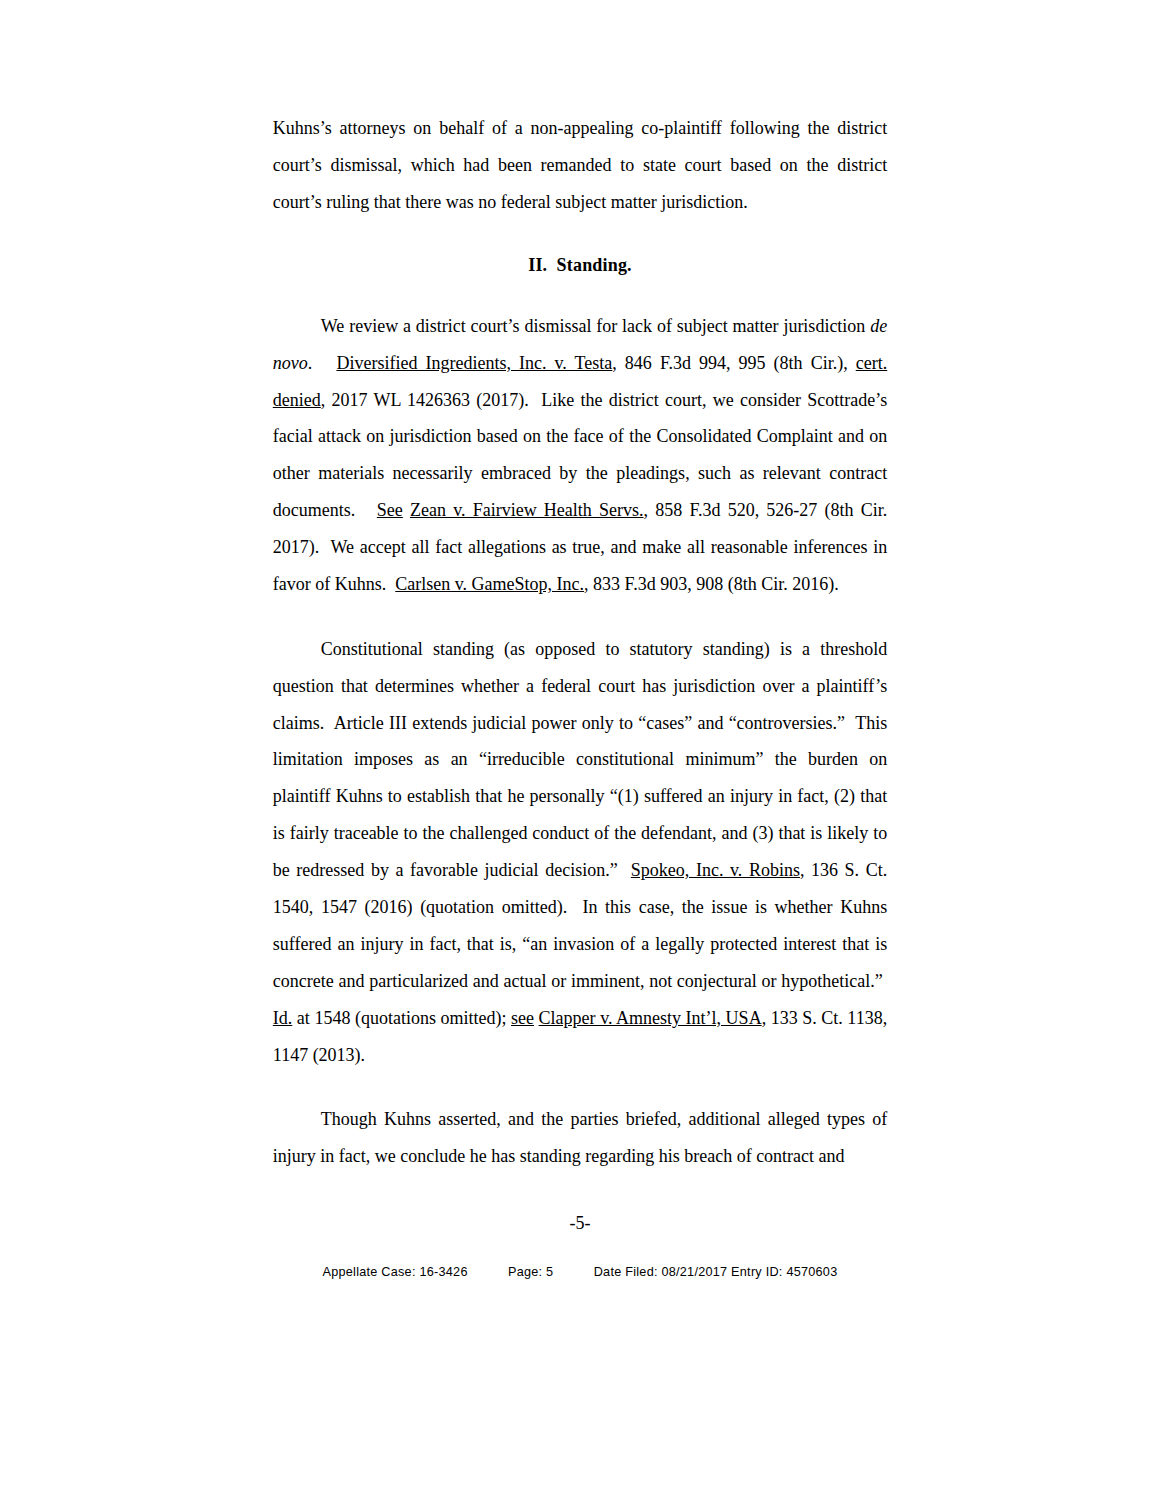Kuhns’s attorneys on behalf of a non-appealing co-plaintiff following the district court’s dismissal, which had been remanded to state court based on the district court’s ruling that there was no federal subject matter jurisdiction.
II. Standing.
We review a district court’s dismissal for lack of subject matter jurisdiction de novo. Diversified Ingredients, Inc. v. Testa, 846 F.3d 994, 995 (8th Cir.), cert. denied, 2017 WL 1426363 (2017). Like the district court, we consider Scottrade’s facial attack on jurisdiction based on the face of the Consolidated Complaint and on other materials necessarily embraced by the pleadings, such as relevant contract documents. See Zean v. Fairview Health Servs., 858 F.3d 520, 526-27 (8th Cir. 2017). We accept all fact allegations as true, and make all reasonable inferences in favor of Kuhns. Carlsen v. GameStop, Inc., 833 F.3d 903, 908 (8th Cir. 2016).
Constitutional standing (as opposed to statutory standing) is a threshold question that determines whether a federal court has jurisdiction over a plaintiff’s claims. Article III extends judicial power only to “cases” and “controversies.” This limitation imposes as an “irreducible constitutional minimum” the burden on plaintiff Kuhns to establish that he personally “(1) suffered an injury in fact, (2) that is fairly traceable to the challenged conduct of the defendant, and (3) that is likely to be redressed by a favorable judicial decision.” Spokeo, Inc. v. Robins, 136 S. Ct. 1540, 1547 (2016) (quotation omitted). In this case, the issue is whether Kuhns suffered an injury in fact, that is, “an invasion of a legally protected interest that is concrete and particularized and actual or imminent, not conjectural or hypothetical.” Id. at 1548 (quotations omitted); see Clapper v. Amnesty Int’l, USA, 133 S. Ct. 1138, 1147 (2013).
Though Kuhns asserted, and the parties briefed, additional alleged types of injury in fact, we conclude he has standing regarding his breach of contract and
-5-
Appellate Case: 16-3426 Page: 5 Date Filed: 08/21/2017 Entry ID: 4570603